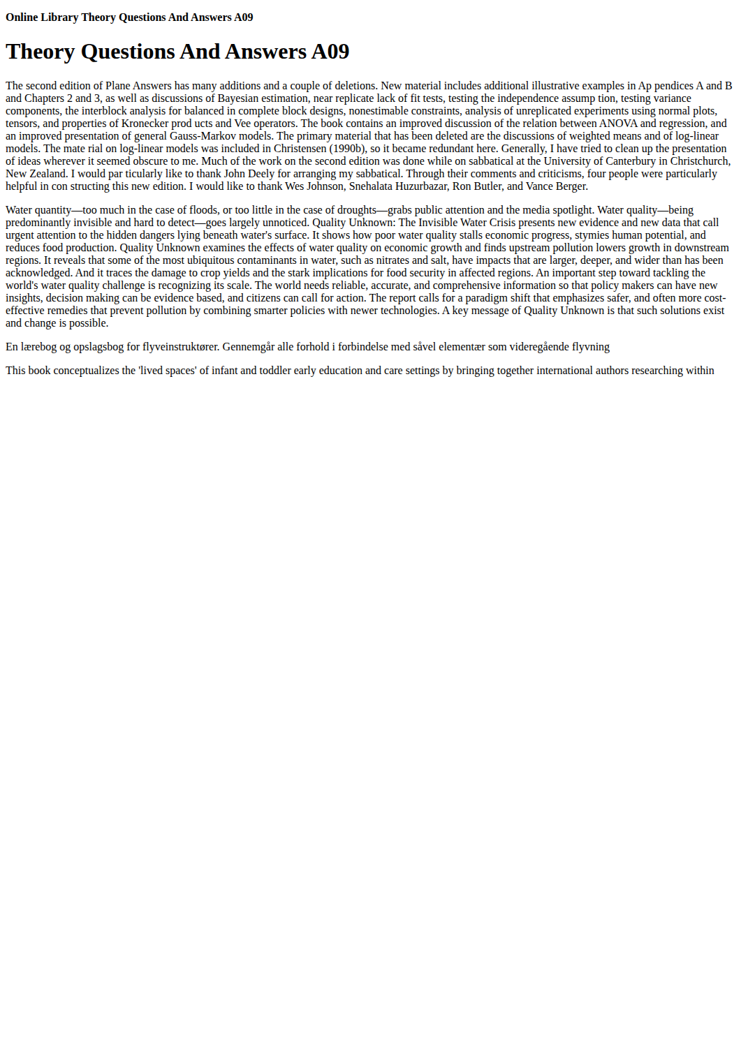Online Library Theory Questions And Answers A09
Theory Questions And Answers A09
The second edition of Plane Answers has many additions and a couple of deletions. New material includes additional illustrative examples in Ap pendices A and B and Chapters 2 and 3, as well as discussions of Bayesian estimation, near replicate lack of fit tests, testing the independence assump tion, testing variance components, the interblock analysis for balanced in complete block designs, nonestimable constraints, analysis of unreplicated experiments using normal plots, tensors, and properties of Kronecker prod ucts and Vee operators. The book contains an improved discussion of the relation between ANOVA and regression, and an improved presentation of general Gauss-Markov models. The primary material that has been deleted are the discussions of weighted means and of log-linear models. The mate rial on log-linear models was included in Christensen (1990b), so it became redundant here. Generally, I have tried to clean up the presentation of ideas wherever it seemed obscure to me. Much of the work on the second edition was done while on sabbatical at the University of Canterbury in Christchurch, New Zealand. I would par ticularly like to thank John Deely for arranging my sabbatical. Through their comments and criticisms, four people were particularly helpful in con structing this new edition. I would like to thank Wes Johnson, Snehalata Huzurbazar, Ron Butler, and Vance Berger.
Water quantity—too much in the case of floods, or too little in the case of droughts—grabs public attention and the media spotlight. Water quality—being predominantly invisible and hard to detect—goes largely unnoticed. Quality Unknown: The Invisible Water Crisis presents new evidence and new data that call urgent attention to the hidden dangers lying beneath water's surface. It shows how poor water quality stalls economic progress, stymies human potential, and reduces food production. Quality Unknown examines the effects of water quality on economic growth and finds upstream pollution lowers growth in downstream regions. It reveals that some of the most ubiquitous contaminants in water, such as nitrates and salt, have impacts that are larger, deeper, and wider than has been acknowledged. And it traces the damage to crop yields and the stark implications for food security in affected regions. An important step toward tackling the world's water quality challenge is recognizing its scale. The world needs reliable, accurate, and comprehensive information so that policy makers can have new insights, decision making can be evidence based, and citizens can call for action. The report calls for a paradigm shift that emphasizes safer, and often more cost-effective remedies that prevent pollution by combining smarter policies with newer technologies. A key message of Quality Unknown is that such solutions exist and change is possible.
En lærebog og opslagsbog for flyveinstruktører. Gennemgår alle forhold i forbindelse med såvel elementær som videregående flyvning
This book conceptualizes the 'lived spaces' of infant and toddler early education and care settings by bringing together international authors researching within